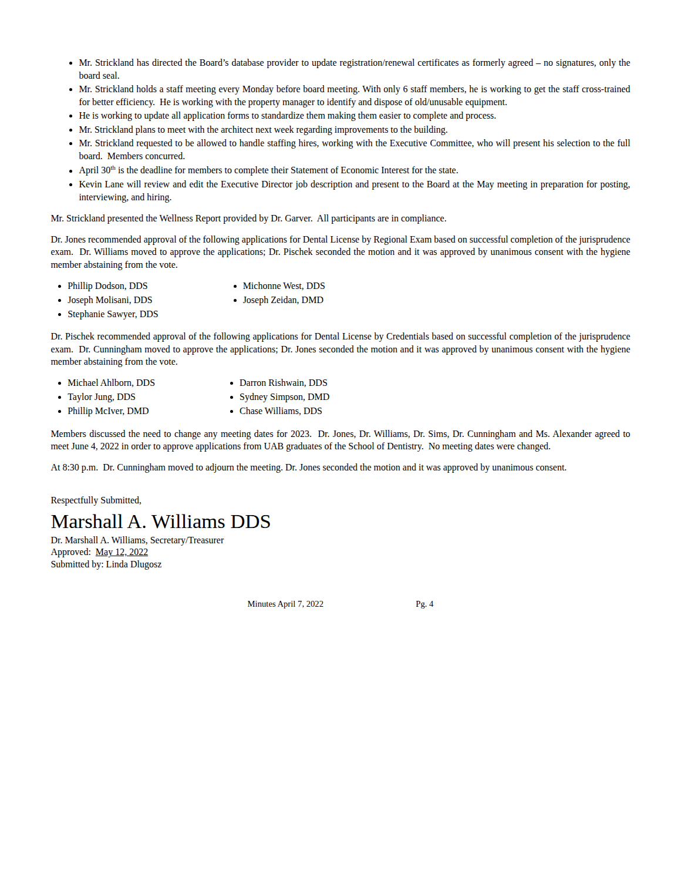Mr. Strickland has directed the Board’s database provider to update registration/renewal certificates as formerly agreed – no signatures, only the board seal.
Mr. Strickland holds a staff meeting every Monday before board meeting. With only 6 staff members, he is working to get the staff cross-trained for better efficiency. He is working with the property manager to identify and dispose of old/unusable equipment.
He is working to update all application forms to standardize them making them easier to complete and process.
Mr. Strickland plans to meet with the architect next week regarding improvements to the building.
Mr. Strickland requested to be allowed to handle staffing hires, working with the Executive Committee, who will present his selection to the full board. Members concurred.
April 30th is the deadline for members to complete their Statement of Economic Interest for the state.
Kevin Lane will review and edit the Executive Director job description and present to the Board at the May meeting in preparation for posting, interviewing, and hiring.
Mr. Strickland presented the Wellness Report provided by Dr. Garver. All participants are in compliance.
Dr. Jones recommended approval of the following applications for Dental License by Regional Exam based on successful completion of the jurisprudence exam. Dr. Williams moved to approve the applications; Dr. Pischek seconded the motion and it was approved by unanimous consent with the hygiene member abstaining from the vote.
Phillip Dodson, DDS
Joseph Molisani, DDS
Stephanie Sawyer, DDS
Michonne West, DDS
Joseph Zeidan, DMD
Dr. Pischek recommended approval of the following applications for Dental License by Credentials based on successful completion of the jurisprudence exam. Dr. Cunningham moved to approve the applications; Dr. Jones seconded the motion and it was approved by unanimous consent with the hygiene member abstaining from the vote.
Michael Ahlborn, DDS
Taylor Jung, DDS
Phillip McIver, DMD
Darron Rishwain, DDS
Sydney Simpson, DMD
Chase Williams, DDS
Members discussed the need to change any meeting dates for 2023. Dr. Jones, Dr. Williams, Dr. Sims, Dr. Cunningham and Ms. Alexander agreed to meet June 4, 2022 in order to approve applications from UAB graduates of the School of Dentistry. No meeting dates were changed.
At 8:30 p.m. Dr. Cunningham moved to adjourn the meeting. Dr. Jones seconded the motion and it was approved by unanimous consent.
Respectfully Submitted,
Marshall A. Williams DDS
Dr. Marshall A. Williams, Secretary/Treasurer
Approved: May 12, 2022
Submitted by: Linda Dlugosz
Minutes April 7, 2022 Pg. 4